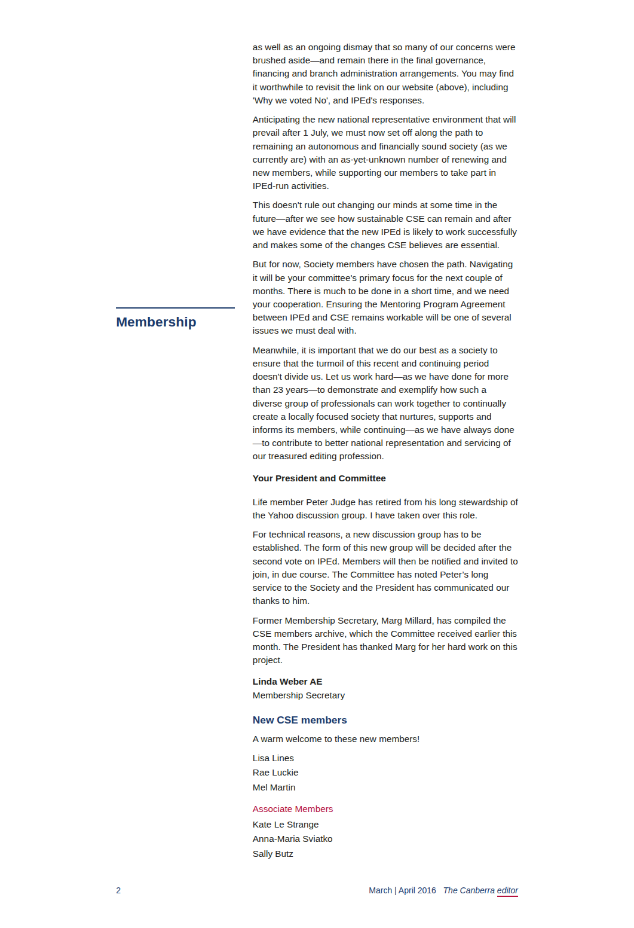Membership
as well as an ongoing dismay that so many of our concerns were brushed aside—and remain there in the final governance, financing and branch administration arrangements. You may find it worthwhile to revisit the link on our website (above), including 'Why we voted No', and IPEd's responses.
Anticipating the new national representative environment that will prevail after 1 July, we must now set off along the path to remaining an autonomous and financially sound society (as we currently are) with an as-yet-unknown number of renewing and new members, while supporting our members to take part in IPEd-run activities.
This doesn't rule out changing our minds at some time in the future—after we see how sustainable CSE can remain and after we have evidence that the new IPEd is likely to work successfully and makes some of the changes CSE believes are essential.
But for now, Society members have chosen the path. Navigating it will be your committee's primary focus for the next couple of months. There is much to be done in a short time, and we need your cooperation. Ensuring the Mentoring Program Agreement between IPEd and CSE remains workable will be one of several issues we must deal with.
Meanwhile, it is important that we do our best as a society to ensure that the turmoil of this recent and continuing period doesn't divide us. Let us work hard—as we have done for more than 23 years—to demonstrate and exemplify how such a diverse group of professionals can work together to continually create a locally focused society that nurtures, supports and informs its members, while continuing—as we have always done—to contribute to better national representation and servicing of our treasured editing profession.
Your President and Committee
Life member Peter Judge has retired from his long stewardship of the Yahoo discussion group. I have taken over this role.
For technical reasons, a new discussion group has to be established. The form of this new group will be decided after the second vote on IPEd. Members will then be notified and invited to join, in due course. The Committee has noted Peter’s long service to the Society and the President has communicated our thanks to him.
Former Membership Secretary, Marg Millard, has compiled the CSE members archive, which the Committee received earlier this month. The President has thanked Marg for her hard work on this project.
Linda Weber AE
Membership Secretary
New CSE members
A warm welcome to these new members!
Lisa Lines
Rae Luckie
Mel Martin
Associate Members
Kate Le Strange
Anna-Maria Sviatko
Sally Butz
2
March | April 2016 The Canberra editor